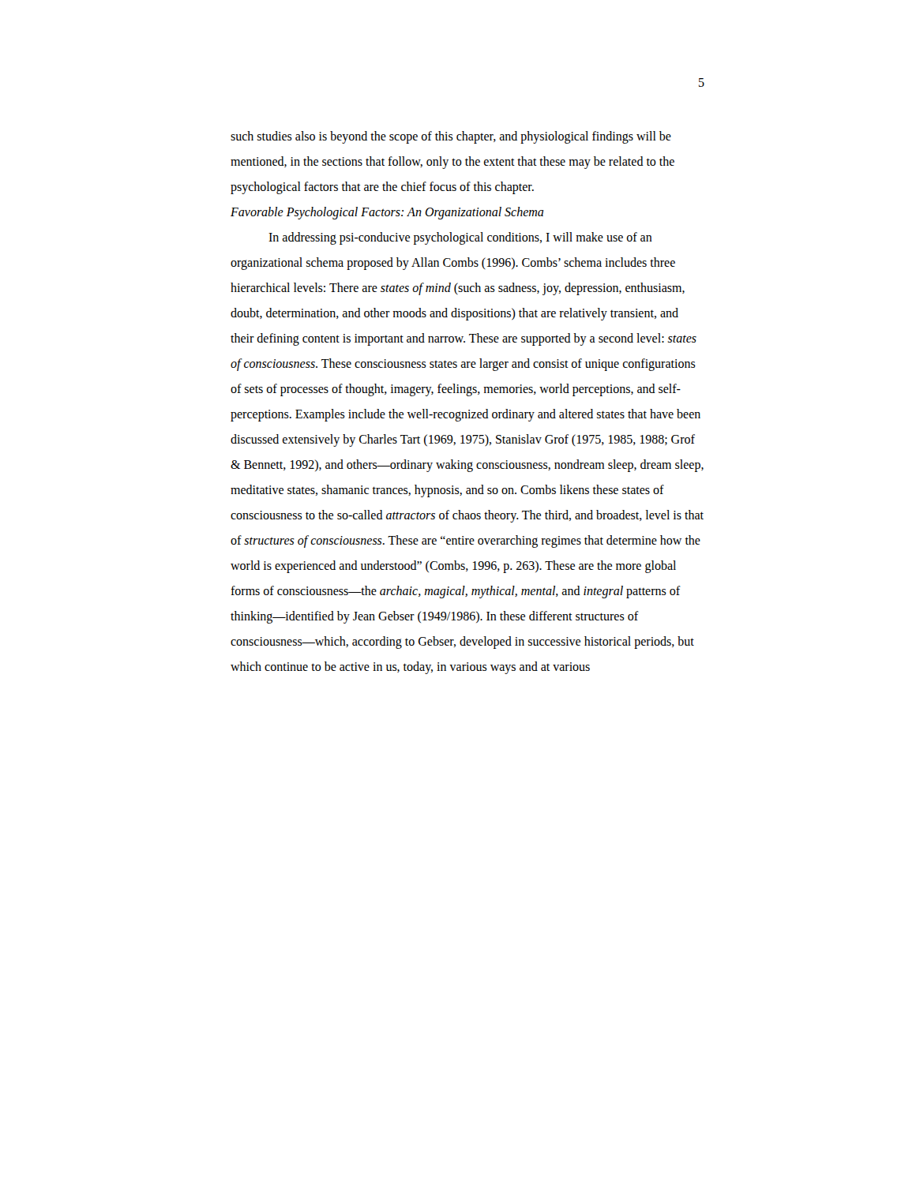5
such studies also is beyond the scope of this chapter, and physiological findings will be mentioned, in the sections that follow, only to the extent that these may be related to the psychological factors that are the chief focus of this chapter.
Favorable Psychological Factors: An Organizational Schema
In addressing psi-conducive psychological conditions, I will make use of an organizational schema proposed by Allan Combs (1996). Combs’ schema includes three hierarchical levels: There are states of mind (such as sadness, joy, depression, enthusiasm, doubt, determination, and other moods and dispositions) that are relatively transient, and their defining content is important and narrow. These are supported by a second level: states of consciousness. These consciousness states are larger and consist of unique configurations of sets of processes of thought, imagery, feelings, memories, world perceptions, and self-perceptions. Examples include the well-recognized ordinary and altered states that have been discussed extensively by Charles Tart (1969, 1975), Stanislav Grof (1975, 1985, 1988; Grof & Bennett, 1992), and others—ordinary waking consciousness, nondream sleep, dream sleep, meditative states, shamanic trances, hypnosis, and so on. Combs likens these states of consciousness to the so-called attractors of chaos theory. The third, and broadest, level is that of structures of consciousness. These are “entire overarching regimes that determine how the world is experienced and understood” (Combs, 1996, p. 263). These are the more global forms of consciousness—the archaic, magical, mythical, mental, and integral patterns of thinking—identified by Jean Gebser (1949/1986). In these different structures of consciousness—which, according to Gebser, developed in successive historical periods, but which continue to be active in us, today, in various ways and at various